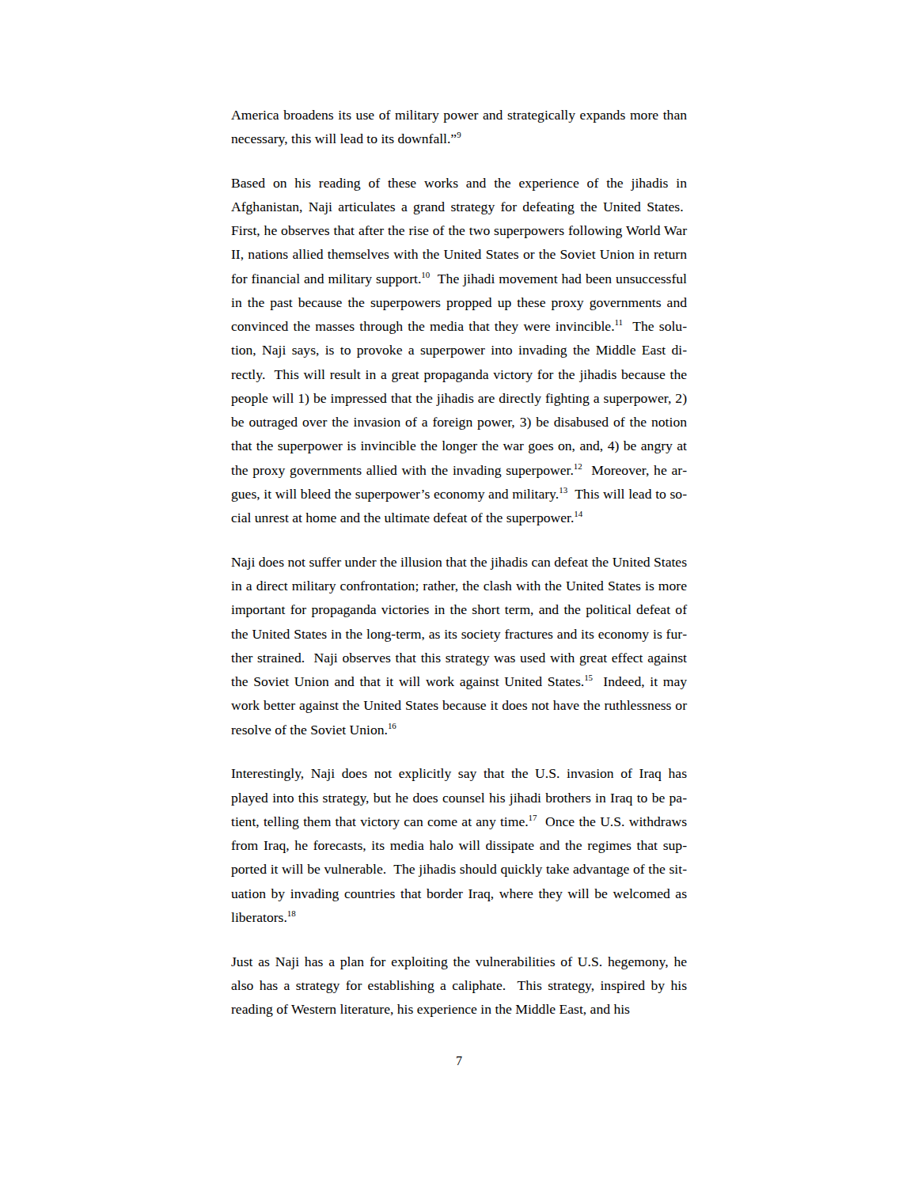America broadens its use of military power and strategically expands more than necessary, this will lead to its downfall.”9
Based on his reading of these works and the experience of the jihadis in Afghanistan, Naji articulates a grand strategy for defeating the United States. First, he observes that after the rise of the two superpowers following World War II, nations allied themselves with the United States or the Soviet Union in return for financial and military support.10 The jihadi movement had been unsuccessful in the past because the superpowers propped up these proxy governments and convinced the masses through the media that they were invincible.11 The solution, Naji says, is to provoke a superpower into invading the Middle East directly. This will result in a great propaganda victory for the jihadis because the people will 1) be impressed that the jihadis are directly fighting a superpower, 2) be outraged over the invasion of a foreign power, 3) be disabused of the notion that the superpower is invincible the longer the war goes on, and, 4) be angry at the proxy governments allied with the invading superpower.12 Moreover, he argues, it will bleed the superpower’s economy and military.13 This will lead to social unrest at home and the ultimate defeat of the superpower.14
Naji does not suffer under the illusion that the jihadis can defeat the United States in a direct military confrontation; rather, the clash with the United States is more important for propaganda victories in the short term, and the political defeat of the United States in the long-term, as its society fractures and its economy is further strained. Naji observes that this strategy was used with great effect against the Soviet Union and that it will work against United States.15 Indeed, it may work better against the United States because it does not have the ruthlessness or resolve of the Soviet Union.16
Interestingly, Naji does not explicitly say that the U.S. invasion of Iraq has played into this strategy, but he does counsel his jihadi brothers in Iraq to be patient, telling them that victory can come at any time.17 Once the U.S. withdraws from Iraq, he forecasts, its media halo will dissipate and the regimes that supported it will be vulnerable. The jihadis should quickly take advantage of the situation by invading countries that border Iraq, where they will be welcomed as liberators.18
Just as Naji has a plan for exploiting the vulnerabilities of U.S. hegemony, he also has a strategy for establishing a caliphate. This strategy, inspired by his reading of Western literature, his experience in the Middle East, and his
7